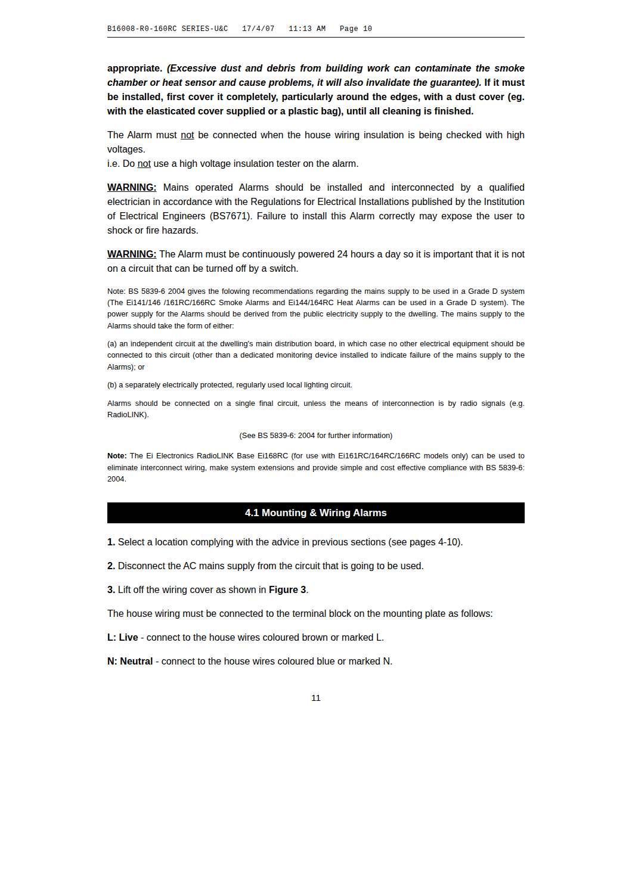B16008-R0-160RC SERIES-U&C 17/4/07 11:13 AM Page 10
appropriate. (Excessive dust and debris from building work can contaminate the smoke chamber or heat sensor and cause problems, it will also invalidate the guarantee). If it must be installed, first cover it completely, particularly around the edges, with a dust cover (eg. with the elasticated cover supplied or a plastic bag), until all cleaning is finished.
The Alarm must not be connected when the house wiring insulation is being checked with high voltages.
i.e. Do not use a high voltage insulation tester on the alarm.
WARNING: Mains operated Alarms should be installed and interconnected by a qualified electrician in accordance with the Regulations for Electrical Installations published by the Institution of Electrical Engineers (BS7671). Failure to install this Alarm correctly may expose the user to shock or fire hazards.
WARNING: The Alarm must be continuously powered 24 hours a day so it is important that it is not on a circuit that can be turned off by a switch.
Note: BS 5839-6 2004 gives the folowing recommendations regarding the mains supply to be used in a Grade D system (The Ei141/146 /161RC/166RC Smoke Alarms and Ei144/164RC Heat Alarms can be used in a Grade D system). The power supply for the Alarms should be derived from the public electricity supply to the dwelling. The mains supply to the Alarms should take the form of either:
(a) an independent circuit at the dwelling's main distribution board, in which case no other electrical equipment should be connected to this circuit (other than a dedicated monitoring device installed to indicate failure of the mains supply to the Alarms); or
(b) a separately electrically protected, regularly used local lighting circuit.
Alarms should be connected on a single final circuit, unless the means of interconnection is by radio signals (e.g. RadioLINK).
(See BS 5839-6: 2004 for further information)
Note: The Ei Electronics RadioLINK Base Ei168RC (for use with Ei161RC/164RC/166RC models only) can be used to eliminate interconnect wiring, make system extensions and provide simple and cost effective compliance with BS 5839-6: 2004.
4.1 Mounting & Wiring Alarms
1. Select a location complying with the advice in previous sections (see pages 4-10).
2. Disconnect the AC mains supply from the circuit that is going to be used.
3. Lift off the wiring cover as shown in Figure 3.
The house wiring must be connected to the terminal block on the mounting plate as follows:
L: Live - connect to the house wires coloured brown or marked L.
N: Neutral - connect to the house wires coloured blue or marked N.
11